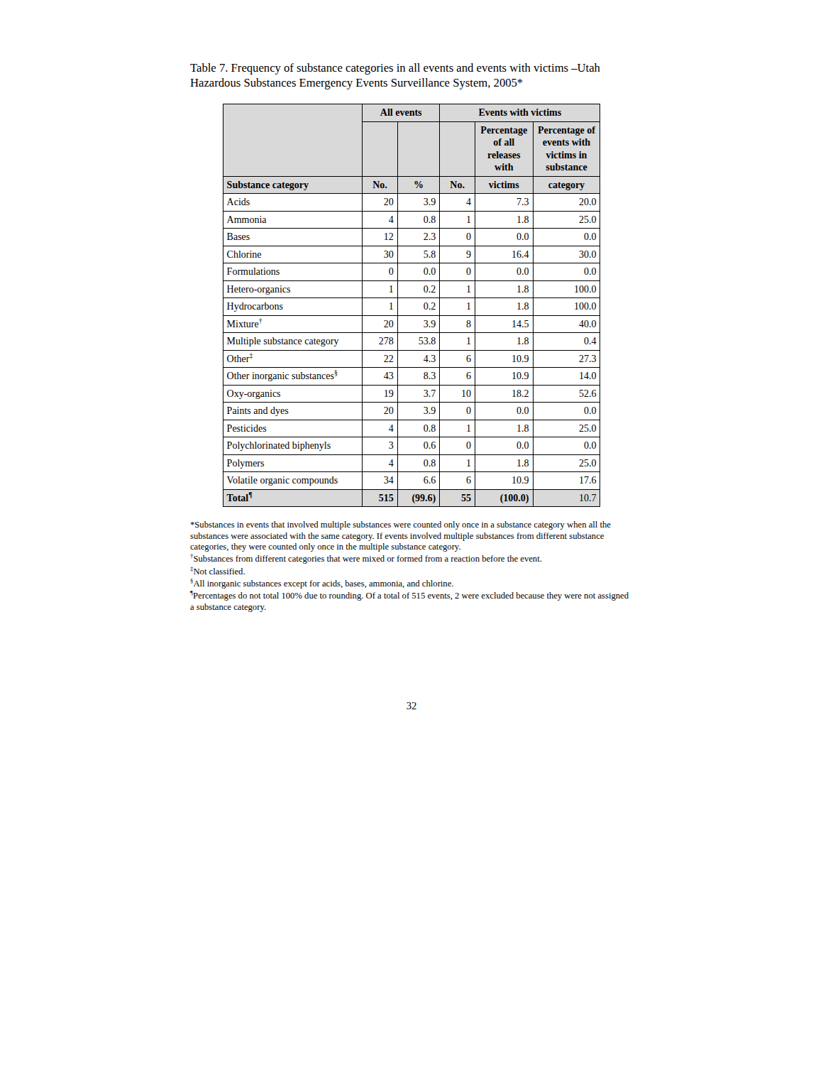Table 7. Frequency of substance categories in all events and events with victims –Utah Hazardous Substances Emergency Events Surveillance System, 2005*
| | All events | Events with victims |
| --- | --- | --- |
| | | | Percentage of all releases with | Percentage of events with victims in substance |
| Substance category | No. | % | No. | victims | category |
| Acids | 20 | 3.9 | 4 | 7.3 | 20.0 |
| Ammonia | 4 | 0.8 | 1 | 1.8 | 25.0 |
| Bases | 12 | 2.3 | 0 | 0.0 | 0.0 |
| Chlorine | 30 | 5.8 | 9 | 16.4 | 30.0 |
| Formulations | 0 | 0.0 | 0 | 0.0 | 0.0 |
| Hetero-organics | 1 | 0.2 | 1 | 1.8 | 100.0 |
| Hydrocarbons | 1 | 0.2 | 1 | 1.8 | 100.0 |
| Mixture † | 20 | 3.9 | 8 | 14.5 | 40.0 |
| Multiple substance category | 278 | 53.8 | 1 | 1.8 | 0.4 |
| Other ‡ | 22 | 4.3 | 6 | 10.9 | 27.3 |
| Other inorganic substances § | 43 | 8.3 | 6 | 10.9 | 14.0 |
| Oxy-organics | 19 | 3.7 | 10 | 18.2 | 52.6 |
| Paints and dyes | 20 | 3.9 | 0 | 0.0 | 0.0 |
| Pesticides | 4 | 0.8 | 1 | 1.8 | 25.0 |
| Polychlorinated biphenyls | 3 | 0.6 | 0 | 0.0 | 0.0 |
| Polymers | 4 | 0.8 | 1 | 1.8 | 25.0 |
| Volatile organic compounds | 34 | 6.6 | 6 | 10.9 | 17.6 |
| Total ¶ | 515 | (99.6) | 55 | (100.0) | 10.7 |
*Substances in events that involved multiple substances were counted only once in a substance category when all the substances were associated with the same category. If events involved multiple substances from different substance categories, they were counted only once in the multiple substance category.
†Substances from different categories that were mixed or formed from a reaction before the event.
‡Not classified.
§All inorganic substances except for acids, bases, ammonia, and chlorine.
¶Percentages do not total 100% due to rounding. Of a total of 515 events, 2 were excluded because they were not assigned a substance category.
32